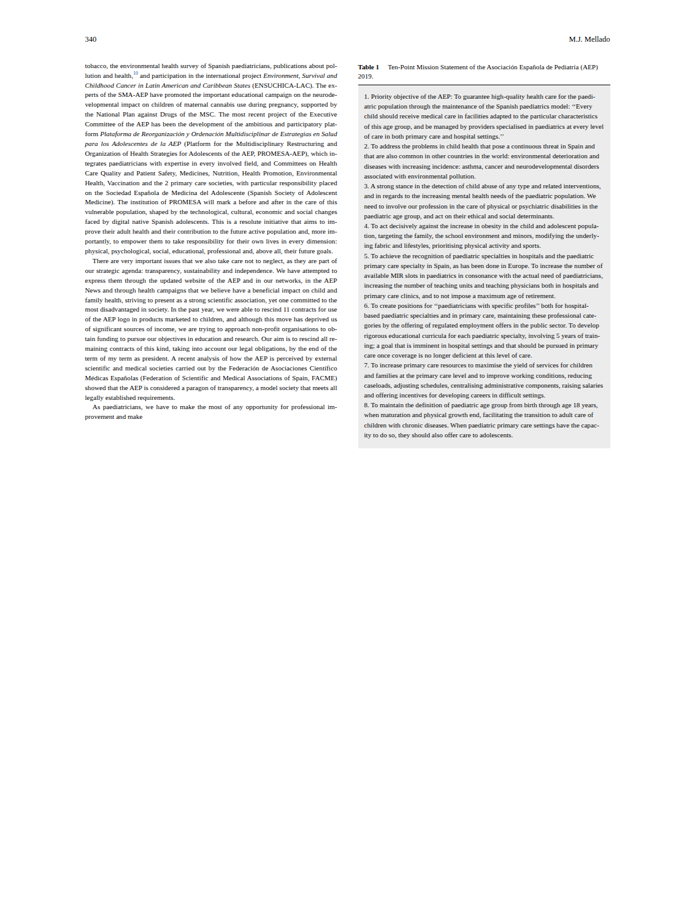340 M.J. Mellado
tobacco, the environmental health survey of Spanish paediatricians, publications about pollution and health,10 and participation in the international project Environment, Survival and Childhood Cancer in Latin American and Caribbean States (ENSUCHICA-LAC). The experts of the SMA-AEP have promoted the important educational campaign on the neurodevelopmental impact on children of maternal cannabis use during pregnancy, supported by the National Plan against Drugs of the MSC. The most recent project of the Executive Committee of the AEP has been the development of the ambitious and participatory platform Plataforma de Reorganización y Ordenación Multidisciplinar de Estrategias en Salud para los Adolescentes de la AEP (Platform for the Multidisciplinary Restructuring and Organization of Health Strategies for Adolescents of the AEP, PROMESA-AEP), which integrates paediatricians with expertise in every involved field, and Committees on Health Care Quality and Patient Safety, Medicines, Nutrition, Health Promotion, Environmental Health, Vaccination and the 2 primary care societies, with particular responsibility placed on the Sociedad Española de Medicina del Adolescente (Spanish Society of Adolescent Medicine). The institution of PROMESA will mark a before and after in the care of this vulnerable population, shaped by the technological, cultural, economic and social changes faced by digital native Spanish adolescents. This is a resolute initiative that aims to improve their adult health and their contribution to the future active population and, more importantly, to empower them to take responsibility for their own lives in every dimension: physical, psychological, social, educational, professional and, above all, their future goals.
There are very important issues that we also take care not to neglect, as they are part of our strategic agenda: transparency, sustainability and independence. We have attempted to express them through the updated website of the AEP and in our networks, in the AEP News and through health campaigns that we believe have a beneficial impact on child and family health, striving to present as a strong scientific association, yet one committed to the most disadvantaged in society. In the past year, we were able to rescind 11 contracts for use of the AEP logo in products marketed to children, and although this move has deprived us of significant sources of income, we are trying to approach non-profit organisations to obtain funding to pursue our objectives in education and research. Our aim is to rescind all remaining contracts of this kind, taking into account our legal obligations, by the end of the term of my term as president. A recent analysis of how the AEP is perceived by external scientific and medical societies carried out by the Federación de Asociaciones Científico Médicas Españolas (Federation of Scientific and Medical Associations of Spain, FACME) showed that the AEP is considered a paragon of transparency, a model society that meets all legally established requirements.
As paediatricians, we have to make the most of any opportunity for professional improvement and make
Table 1 Ten-Point Mission Statement of the Asociación Española de Pediatría (AEP) 2019.
1. Priority objective of the AEP: To guarantee high-quality health care for the paediatric population through the maintenance of the Spanish paediatrics model: ‘‘Every child should receive medical care in facilities adapted to the particular characteristics of this age group, and be managed by providers specialised in paediatrics at every level of care in both primary care and hospital settings.’’
2. To address the problems in child health that pose a continuous threat in Spain and that are also common in other countries in the world: environmental deterioration and diseases with increasing incidence: asthma, cancer and neurodevelopmental disorders associated with environmental pollution.
3. A strong stance in the detection of child abuse of any type and related interventions, and in regards to the increasing mental health needs of the paediatric population. We need to involve our profession in the care of physical or psychiatric disabilities in the paediatric age group, and act on their ethical and social determinants.
4. To act decisively against the increase in obesity in the child and adolescent population, targeting the family, the school environment and minors, modifying the underlying fabric and lifestyles, prioritising physical activity and sports.
5. To achieve the recognition of paediatric specialties in hospitals and the paediatric primary care specialty in Spain, as has been done in Europe. To increase the number of available MIR slots in paediatrics in consonance with the actual need of paediatricians, increasing the number of teaching units and teaching physicians both in hospitals and primary care clinics, and to not impose a maximum age of retirement.
6. To create positions for ‘‘paediatricians with specific profiles’’ both for hospital-based paediatric specialties and in primary care, maintaining these professional categories by the offering of regulated employment offers in the public sector. To develop rigorous educational curricula for each paediatric specialty, involving 5 years of training; a goal that is imminent in hospital settings and that should be pursued in primary care once coverage is no longer deficient at this level of care.
7. To increase primary care resources to maximise the yield of services for children and families at the primary care level and to improve working conditions, reducing caseloads, adjusting schedules, centralising administrative components, raising salaries and offering incentives for developing careers in difficult settings.
8. To maintain the definition of paediatric age group from birth through age 18 years, when maturation and physical growth end, facilitating the transition to adult care of children with chronic diseases. When paediatric primary care settings have the capacity to do so, they should also offer care to adolescents.